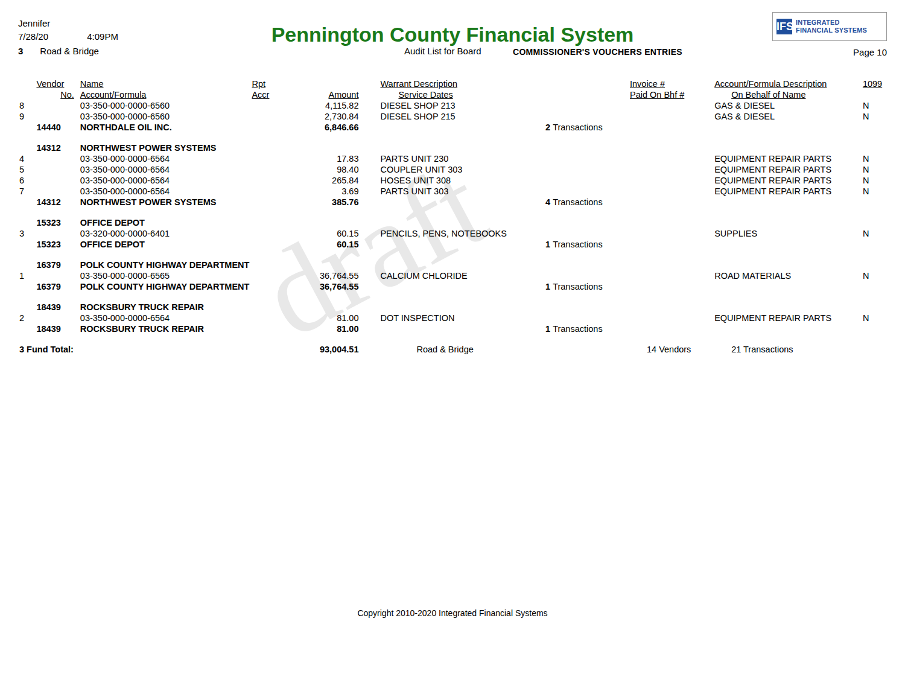draft
Jennifer
7/28/20 4:09PM
3 Road & Bridge
Pennington County Financial System
Audit List for Board
COMMISSIONER'S VOUCHERS ENTRIES
Page 10
IFS
INTEGRATED
FINANCIAL SYSTEMS
| | Vendor | Name | Rpt | | Warrant Description | | Invoice # | Account/Formula Description | 1099 |
| | No. | Account/Formula | Accr | Amount | Service Dates | | Paid On Bhf # | On Behalf of Name | |
| 8 | | 03-350-000-0000-6560 | | 4,115.82 | DIESEL SHOP 213 | | | GAS & DIESEL | N |
| 9 | | 03-350-000-0000-6560 | | 2,730.84 | DIESEL SHOP 215 | | | GAS & DIESEL | N |
| | 14440 | NORTHDALE OIL INC. | | 6,846.66 | | 2 Transactions | | | |
| | 14312 | NORTHWEST POWER SYSTEMS | | | | | | | |
| 4 | | 03-350-000-0000-6564 | | 17.83 | PARTS UNIT 230 | | | EQUIPMENT REPAIR PARTS | N |
| 5 | | 03-350-000-0000-6564 | | 98.40 | COUPLER UNIT 303 | | | EQUIPMENT REPAIR PARTS | N |
| 6 | | 03-350-000-0000-6564 | | 265.84 | HOSES UNIT 308 | | | EQUIPMENT REPAIR PARTS | N |
| 7 | | 03-350-000-0000-6564 | | 3.69 | PARTS UNIT 303 | | | EQUIPMENT REPAIR PARTS | N |
| | 14312 | NORTHWEST POWER SYSTEMS | | 385.76 | | 4 Transactions | | | |
| | 15323 | OFFICE DEPOT | | | | | | | |
| 3 | | 03-320-000-0000-6401 | | 60.15 | PENCILS, PENS, NOTEBOOKS | | | SUPPLIES | N |
| | 15323 | OFFICE DEPOT | | 60.15 | | 1 Transactions | | | |
| | 16379 | POLK COUNTY HIGHWAY DEPARTMENT | | | | | | | |
| 1 | | 03-350-000-0000-6565 | | 36,764.55 | CALCIUM CHLORIDE | | | ROAD MATERIALS | N |
| | 16379 | POLK COUNTY HIGHWAY DEPARTMENT | | 36,764.55 | | 1 Transactions | | | |
| | 18439 | ROCKSBURY TRUCK REPAIR | | | | | | | |
| 2 | | 03-350-000-0000-6564 | | 81.00 | DOT INSPECTION | | | EQUIPMENT REPAIR PARTS | N |
| | 18439 | ROCKSBURY TRUCK REPAIR | | 81.00 | | 1 Transactions | | | |
| 3 Fund Total: | | 93,004.51 | Road & Bridge | | 14 Vendors | 21 Transactions | |
Copyright 2010-2020 Integrated Financial Systems